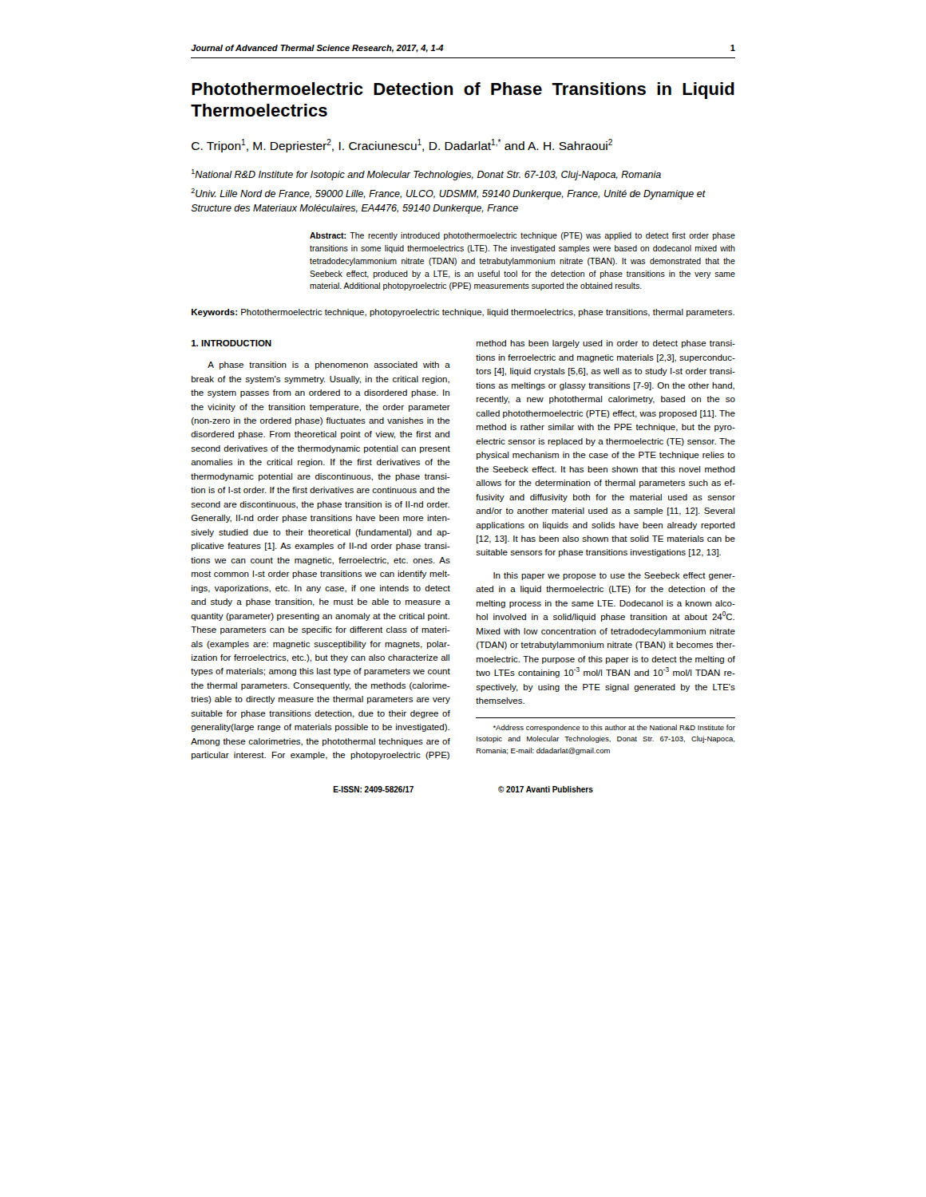Journal of Advanced Thermal Science Research, 2017, 4, 1-4 1
Photothermoelectric Detection of Phase Transitions in Liquid Thermoelectrics
C. Tripon1, M. Depriester2, I. Craciunescu1, D. Dadarlat1,* and A. H. Sahraoui2
1National R&D Institute for Isotopic and Molecular Technologies, Donat Str. 67-103, Cluj-Napoca, Romania
2Univ. Lille Nord de France, 59000 Lille, France, ULCO, UDSMM, 59140 Dunkerque, France, Unité de Dynamique et Structure des Materiaux Moléculaires, EA4476, 59140 Dunkerque, France
Abstract: The recently introduced photothermoelectric technique (PTE) was applied to detect first order phase transitions in some liquid thermoelectrics (LTE). The investigated samples were based on dodecanol mixed with tetradodecylammonium nitrate (TDAN) and tetrabutylammonium nitrate (TBAN). It was demonstrated that the Seebeck effect, produced by a LTE, is an useful tool for the detection of phase transitions in the very same material. Additional photopyroelectric (PPE) measurements suported the obtained results.
Keywords: Photothermoelectric technique, photopyroelectric technique, liquid thermoelectrics, phase transitions, thermal parameters.
1. Introduction
A phase transition is a phenomenon associated with a break of the system's symmetry. Usually, in the critical region, the system passes from an ordered to a disordered phase. In the vicinity of the transition temperature, the order parameter (non-zero in the ordered phase) fluctuates and vanishes in the disordered phase. From theoretical point of view, the first and second derivatives of the thermodynamic potential can present anomalies in the critical region. If the first derivatives of the thermodynamic potential are discontinuous, the phase transition is of I-st order. If the first derivatives are continuous and the second are discontinuous, the phase transition is of II-nd order. Generally, II-nd order phase transitions have been more intensively studied due to their theoretical (fundamental) and applicative features [1]. As examples of II-nd order phase transitions we can count the magnetic, ferroelectric, etc. ones. As most common I-st order phase transitions we can identify meltings, vaporizations, etc. In any case, if one intends to detect and study a phase transition, he must be able to measure a quantity (parameter) presenting an anomaly at the critical point. These parameters can be specific for different class of materials (examples are: magnetic susceptibility for magnets, polarization for ferroelectrics, etc.), but they can also characterize all types of materials; among this last type of parameters we count the thermal parameters. Consequently, the methods (calorimetries) able to directly measure the thermal parameters are very suitable for phase transitions detection, due to their degree of generality(large range of materials possible to be investigated). Among these calorimetries, the photothermal techniques are of particular interest. For example, the photopyroelectric (PPE) method has been largely used in order to detect phase transitions in ferroelectric and magnetic materials [2,3], superconductors [4], liquid crystals [5,6], as well as to study I-st order transitions as meltings or glassy transitions [7-9]. On the other hand, recently, a new photothermal calorimetry, based on the so called photothermoelectric (PTE) effect, was proposed [11]. The method is rather similar with the PPE technique, but the pyroelectric sensor is replaced by a thermoelectric (TE) sensor. The physical mechanism in the case of the PTE technique relies to the Seebeck effect. It has been shown that this novel method allows for the determination of thermal parameters such as effusivity and diffusivity both for the material used as sensor and/or to another material used as a sample [11, 12]. Several applications on liquids and solids have been already reported [12, 13]. It has been also shown that solid TE materials can be suitable sensors for phase transitions investigations [12, 13].
In this paper we propose to use the Seebeck effect generated in a liquid thermoelectric (LTE) for the detection of the melting process in the same LTE. Dodecanol is a known alcohol involved in a solid/liquid phase transition at about 240C. Mixed with low concentration of tetradodecylammonium nitrate (TDAN) or tetrabutylammonium nitrate (TBAN) it becomes thermoelectric. The purpose of this paper is to detect the melting of two LTEs containing 10-3 mol/l TBAN and 10-3 mol/l TDAN respectively, by using the PTE signal generated by the LTE's themselves.
*Address correspondence to this author at the National R&D Institute for Isotopic and Molecular Technologies, Donat Str. 67-103, Cluj-Napoca, Romania; E-mail: ddadarlat@gmail.com
E-ISSN: 2409-5826/17 © 2017 Avanti Publishers